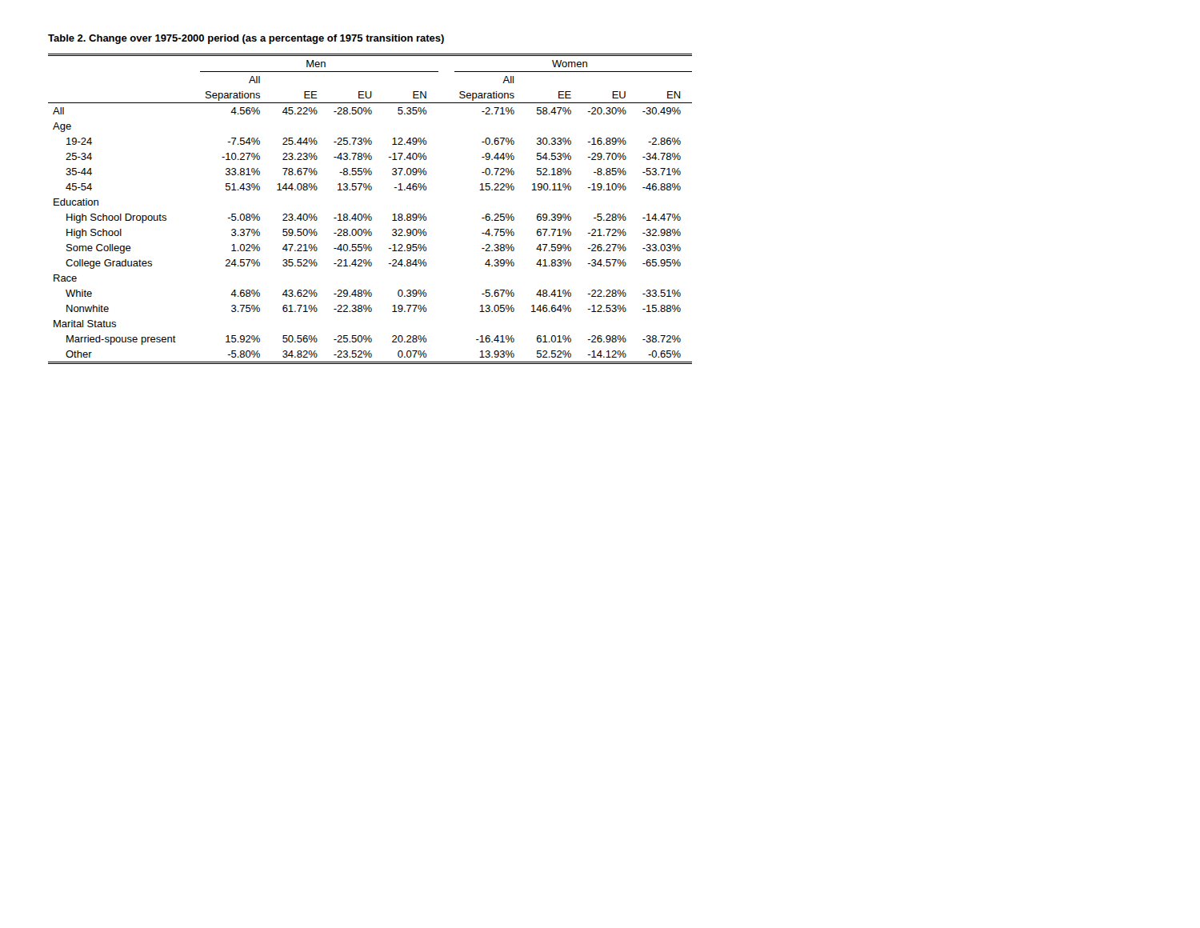Table 2. Change over 1975-2000 period (as a percentage of 1975 transition rates)
| | Men | | Women |
| --- | --- | --- | --- |
| | All | | | | | All | | | |
| | Separations | EE | EU | EN | | Separations | EE | EU | EN |
| All | 4.56% | 45.22% | -28.50% | 5.35% | | -2.71% | 58.47% | -20.30% | -30.49% |
| Age | |
| 19-24 | -7.54% | 25.44% | -25.73% | 12.49% | | -0.67% | 30.33% | -16.89% | -2.86% |
| 25-34 | -10.27% | 23.23% | -43.78% | -17.40% | | -9.44% | 54.53% | -29.70% | -34.78% |
| 35-44 | 33.81% | 78.67% | -8.55% | 37.09% | | -0.72% | 52.18% | -8.85% | -53.71% |
| 45-54 | 51.43% | 144.08% | 13.57% | -1.46% | | 15.22% | 190.11% | -19.10% | -46.88% |
| Education | |
| High School Dropouts | -5.08% | 23.40% | -18.40% | 18.89% | | -6.25% | 69.39% | -5.28% | -14.47% |
| High School | 3.37% | 59.50% | -28.00% | 32.90% | | -4.75% | 67.71% | -21.72% | -32.98% |
| Some College | 1.02% | 47.21% | -40.55% | -12.95% | | -2.38% | 47.59% | -26.27% | -33.03% |
| College Graduates | 24.57% | 35.52% | -21.42% | -24.84% | | 4.39% | 41.83% | -34.57% | -65.95% |
| Race | |
| White | 4.68% | 43.62% | -29.48% | 0.39% | | -5.67% | 48.41% | -22.28% | -33.51% |
| Nonwhite | 3.75% | 61.71% | -22.38% | 19.77% | | 13.05% | 146.64% | -12.53% | -15.88% |
| Marital Status | |
| Married-spouse present | 15.92% | 50.56% | -25.50% | 20.28% | | -16.41% | 61.01% | -26.98% | -38.72% |
| Other | -5.80% | 34.82% | -23.52% | 0.07% | | 13.93% | 52.52% | -14.12% | -0.65% |